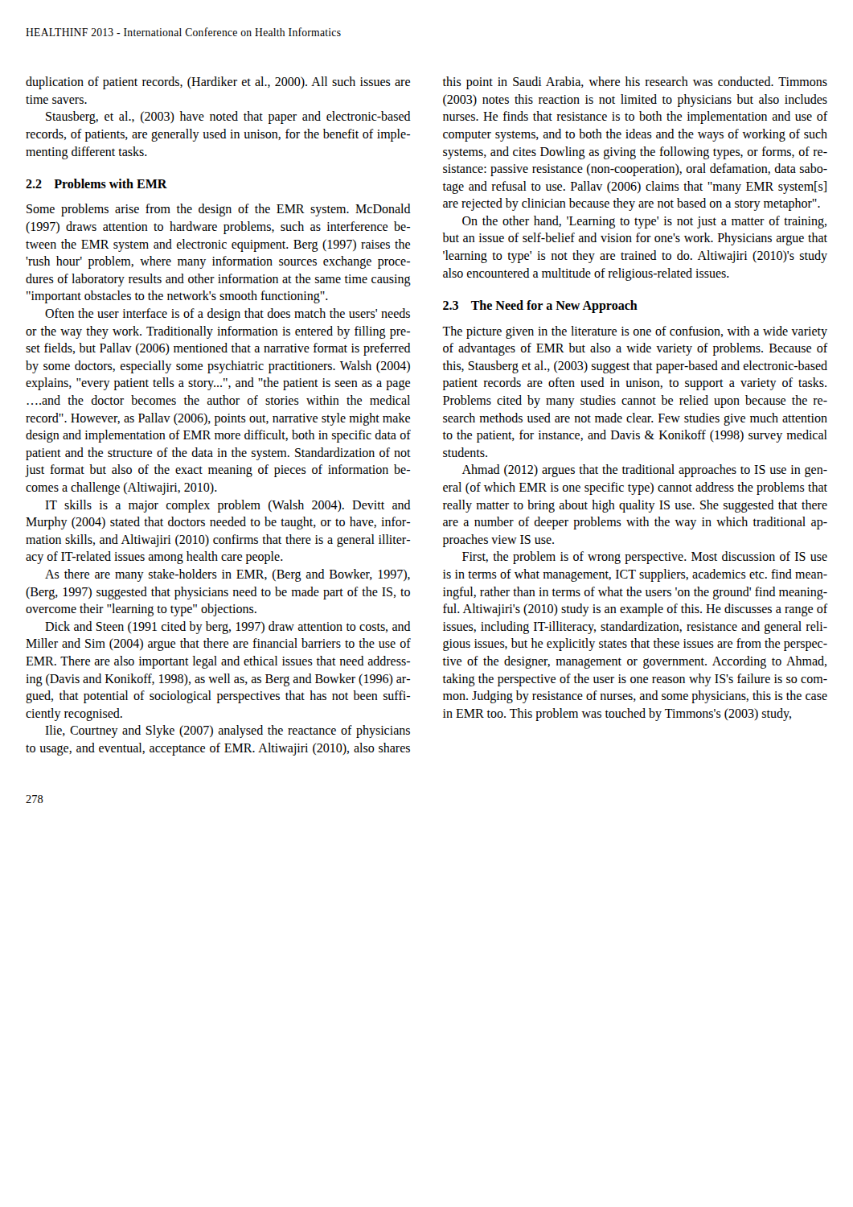HEALTHINF 2013 - International Conference on Health Informatics
duplication of patient records, (Hardiker et al., 2000). All such issues are time savers.
Stausberg, et al., (2003) have noted that paper and electronic-based records, of patients, are generally used in unison, for the benefit of implementing different tasks.
2.2 Problems with EMR
Some problems arise from the design of the EMR system. McDonald (1997) draws attention to hardware problems, such as interference between the EMR system and electronic equipment. Berg (1997) raises the 'rush hour' problem, where many information sources exchange procedures of laboratory results and other information at the same time causing "important obstacles to the network's smooth functioning".
Often the user interface is of a design that does match the users' needs or the way they work. Traditionally information is entered by filling pre-set fields, but Pallav (2006) mentioned that a narrative format is preferred by some doctors, especially some psychiatric practitioners. Walsh (2004) explains, "every patient tells a story...", and "the patient is seen as a page ….and the doctor becomes the author of stories within the medical record". However, as Pallav (2006), points out, narrative style might make design and implementation of EMR more difficult, both in specific data of patient and the structure of the data in the system. Standardization of not just format but also of the exact meaning of pieces of information becomes a challenge (Altiwajiri, 2010).
IT skills is a major complex problem (Walsh 2004). Devitt and Murphy (2004) stated that doctors needed to be taught, or to have, information skills, and Altiwajiri (2010) confirms that there is a general illiteracy of IT-related issues among health care people.
As there are many stake-holders in EMR, (Berg and Bowker, 1997), (Berg, 1997) suggested that physicians need to be made part of the IS, to overcome their "learning to type" objections.
Dick and Steen (1991 cited by berg, 1997) draw attention to costs, and Miller and Sim (2004) argue that there are financial barriers to the use of EMR. There are also important legal and ethical issues that need addressing (Davis and Konikoff, 1998), as well as, as Berg and Bowker (1996) argued, that potential of sociological perspectives that has not been sufficiently recognised.
Ilie, Courtney and Slyke (2007) analysed the reactance of physicians to usage, and eventual, acceptance of EMR. Altiwajiri (2010), also shares this point in Saudi Arabia, where his research was conducted. Timmons (2003) notes this reaction is not limited to physicians but also includes nurses. He finds that resistance is to both the implementation and use of computer systems, and to both the ideas and the ways of working of such systems, and cites Dowling as giving the following types, or forms, of resistance: passive resistance (non-cooperation), oral defamation, data sabotage and refusal to use. Pallav (2006) claims that "many EMR system[s] are rejected by clinician because they are not based on a story metaphor".
On the other hand, 'Learning to type' is not just a matter of training, but an issue of self-belief and vision for one's work. Physicians argue that 'learning to type' is not they are trained to do. Altiwajiri (2010)'s study also encountered a multitude of religious-related issues.
2.3 The Need for a New Approach
The picture given in the literature is one of confusion, with a wide variety of advantages of EMR but also a wide variety of problems. Because of this, Stausberg et al., (2003) suggest that paper-based and electronic-based patient records are often used in unison, to support a variety of tasks. Problems cited by many studies cannot be relied upon because the research methods used are not made clear. Few studies give much attention to the patient, for instance, and Davis & Konikoff (1998) survey medical students.
Ahmad (2012) argues that the traditional approaches to IS use in general (of which EMR is one specific type) cannot address the problems that really matter to bring about high quality IS use. She suggested that there are a number of deeper problems with the way in which traditional approaches view IS use.
First, the problem is of wrong perspective. Most discussion of IS use is in terms of what management, ICT suppliers, academics etc. find meaningful, rather than in terms of what the users 'on the ground' find meaningful. Altiwajiri's (2010) study is an example of this. He discusses a range of issues, including IT-illiteracy, standardization, resistance and general religious issues, but he explicitly states that these issues are from the perspective of the designer, management or government. According to Ahmad, taking the perspective of the user is one reason why IS's failure is so common. Judging by resistance of nurses, and some physicians, this is the case in EMR too. This problem was touched by Timmons's (2003) study,
278